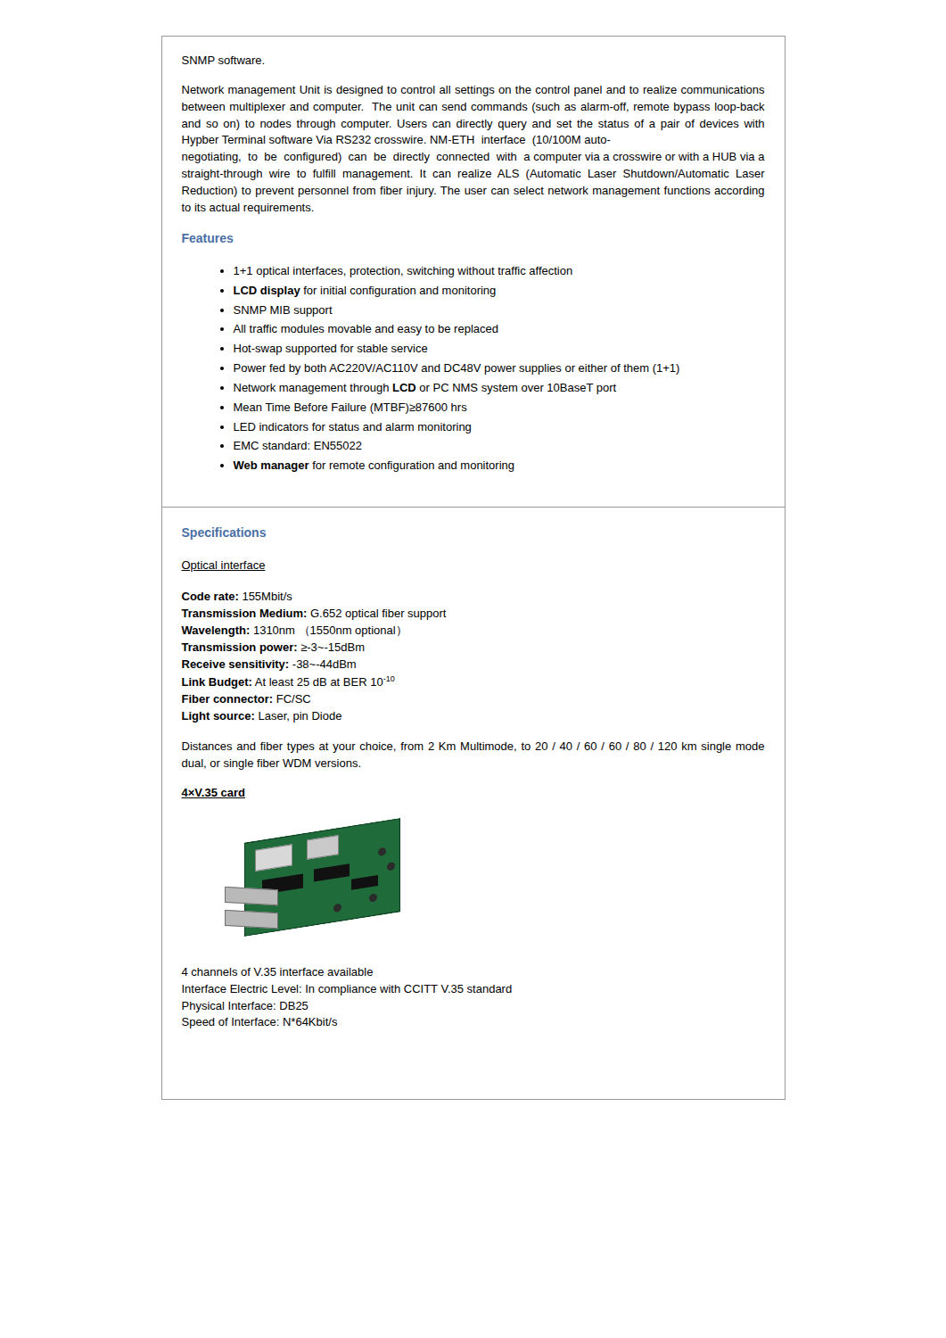SNMP software.
Network management Unit is designed to control all settings on the control panel and to realize communications between multiplexer and computer. The unit can send commands (such as alarm-off, remote bypass loop-back and so on) to nodes through computer. Users can directly query and set the status of a pair of devices with Hypber Terminal software Via RS232 crosswire. NM-ETH interface (10/100M auto-
negotiating, to be configured) can be directly connected with a computer via a crosswire or with a HUB via a straight-through wire to fulfill management. It can realize ALS (Automatic Laser Shutdown/Automatic Laser Reduction) to prevent personnel from fiber injury. The user can select network management functions according to its actual requirements.
Features
1+1 optical interfaces, protection, switching without traffic affection
LCD display for initial configuration and monitoring
SNMP MIB support
All traffic modules movable and easy to be replaced
Hot-swap supported for stable service
Power fed by both AC220V/AC110V and DC48V power supplies or either of them (1+1)
Network management through LCD or PC NMS system over 10BaseT port
Mean Time Before Failure (MTBF)≥87600 hrs
LED indicators for status and alarm monitoring
EMC standard: EN55022
Web manager for remote configuration and monitoring
Specifications
Optical interface
Code rate: 155Mbit/s
Transmission Medium: G.652 optical fiber support
Wavelength: 1310nm （1550nm optional）
Transmission power: ≥-3~-15dBm
Receive sensitivity: -38~-44dBm
Link Budget: At least 25 dB at BER 10-10
Fiber connector: FC/SC
Light source: Laser, pin Diode
Distances and fiber types at your choice, from 2 Km Multimode, to 20 / 40 / 60 / 60 / 80 / 120 km single mode dual, or single fiber WDM versions.
4×V.35 card
4 channels of V.35 interface available
Interface Electric Level: In compliance with CCITT V.35 standard
Physical Interface: DB25
Speed of Interface: N*64Kbit/s